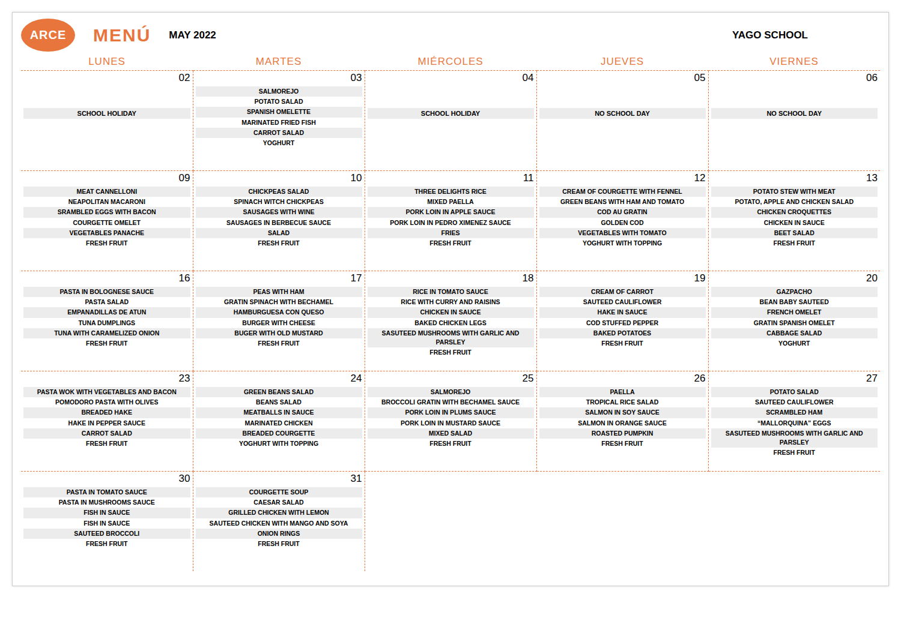ARCE
MENÚ
MAY 2022
YAGO SCHOOL
| LUNES | MARTES | MIÉRCOLES | JUEVES | VIERNES |
| --- | --- | --- | --- | --- |
| 02 SCHOOL HOLIDAY | 03 SALMOREJO POTATO SALAD SPANISH OMELETTE MARINATED FRIED FISH CARROT SALAD YOGHURT | 04 SCHOOL HOLIDAY | 05 NO SCHOOL DAY | 06 NO SCHOOL DAY |
| 09 MEAT CANNELLONI NEAPOLITAN MACARONI SRAMBLED EGGS WITH BACON COURGETTE OMELET VEGETABLES PANACHE FRESH FRUIT | 10 CHICKPEAS SALAD SPINACH WITCH CHICKPEAS SAUSAGES WITH WINE SAUSAGES IN BERBECUE SAUCE SALAD FRESH FRUIT | 11 THREE DELIGHTS RICE MIXED PAELLA PORK LOIN IN APPLE SAUCE PORK LOIN IN PEDRO XIMENEZ SAUCE FRIES FRESH FRUIT | 12 CREAM OF COURGETTE WITH FENNEL GREEN BEANS WITH HAM AND TOMATO COD AU GRATIN GOLDEN COD VEGETABLES WITH TOMATO YOGHURT WITH TOPPING | 13 POTATO STEW WITH MEAT POTATO, APPLE AND CHICKEN SALAD CHICKEN CROQUETTES CHICKEN IN SAUCE BEET SALAD FRESH FRUIT |
| 16 PASTA IN BOLOGNESE SAUCE PASTA SALAD EMPANADILLAS DE ATUN TUNA DUMPLINGS TUNA WITH CARAMELIZED ONION FRESH FRUIT | 17 PEAS WITH HAM GRATIN SPINACH WITH BECHAMEL HAMBURGUESA CON QUESO BURGER WITH CHEESE BUGER WITH OLD MUSTARD FRESH FRUIT | 18 RICE IN TOMATO SAUCE RICE WITH CURRY AND RAISINS CHICKEN IN SAUCE BAKED CHICKEN LEGS SASUTEED MUSHROOMS WITH GARLIC AND PARSLEY FRESH FRUIT | 19 CREAM OF CARROT SAUTEED CAULIFLOWER HAKE IN SAUCE COD STUFFED PEPPER BAKED POTATOES FRESH FRUIT | 20 GAZPACHO BEAN BABY SAUTEED FRENCH OMELET GRATIN SPANISH OMELET CABBAGE SALAD YOGHURT |
| 23 PASTA WOK WITH VEGETABLES AND BACON POMODORO PASTA WITH OLIVES BREADED HAKE HAKE IN PEPPER SAUCE CARROT SALAD FRESH FRUIT | 24 GREEN BEANS SALAD BEANS SALAD MEATBALLS IN SAUCE MARINATED CHICKEN BREADED COURGETTE YOGHURT WITH TOPPING | 25 SALMOREJO BROCCOLI GRATIN WITH BECHAMEL SAUCE PORK LOIN IN PLUMS SAUCE PORK LOIN IN MUSTARD SAUCE MIXED SALAD FRESH FRUIT | 26 PAELLA TROPICAL RICE SALAD SALMON IN SOY SAUCE SALMON IN ORANGE SAUCE ROASTED PUMPKIN FRESH FRUIT | 27 POTATO SALAD SAUTEED CAULIFLOWER SCRAMBLED HAM “MALLORQUINA” EGGS SASUTEED MUSHROOMS WITH GARLIC AND PARSLEY FRESH FRUIT |
| 30 PASTA IN TOMATO SAUCE PASTA IN MUSHROOMS SAUCE FISH IN SAUCE FISH IN SAUCE SAUTEED BROCCOLI FRESH FRUIT | 31 COURGETTE SOUP CAESAR SALAD GRILLED CHICKEN WITH LEMON SAUTEED CHICKEN WITH MANGO AND SOYA ONION RINGS FRESH FRUIT | | | |